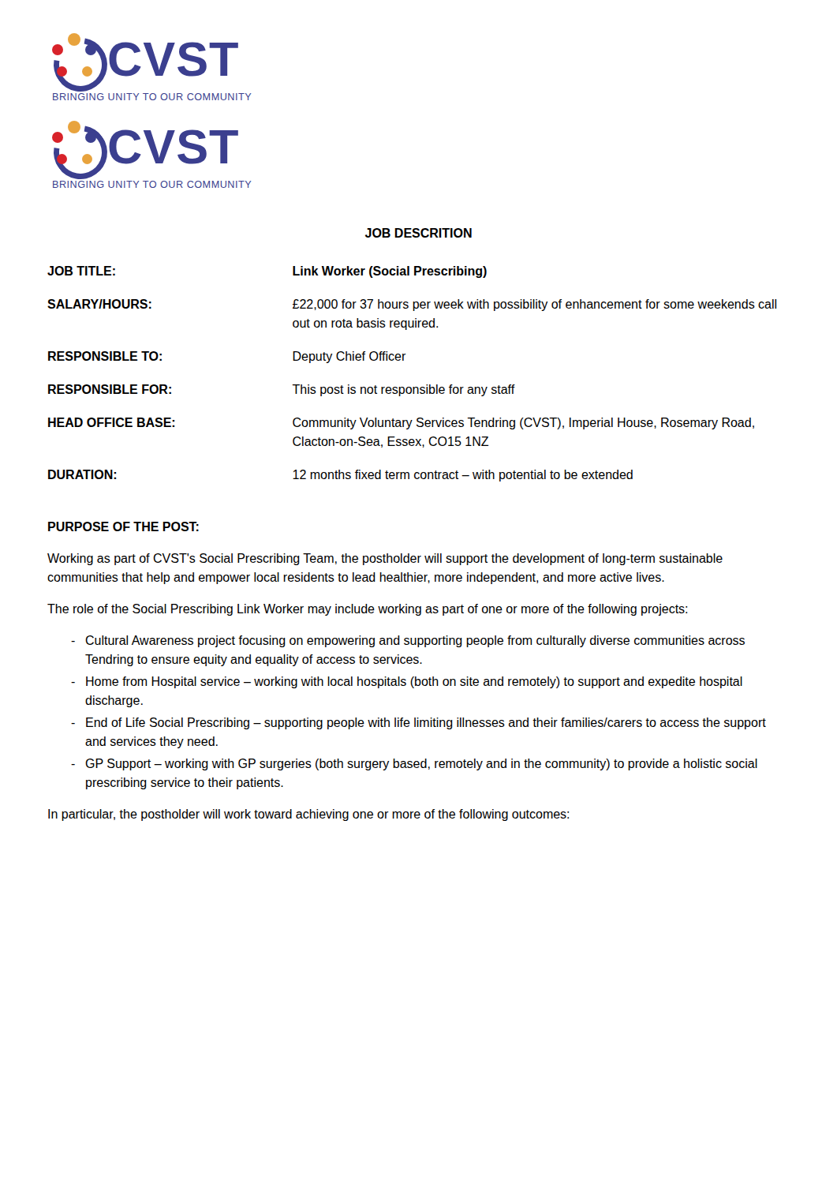CVST
BRINGING UNITY TO OUR COMMUNITY
CVST
BRINGING UNITY TO OUR COMMUNITY
JOB DESCRITION
| JOB TITLE: | Link Worker (Social Prescribing) |
| SALARY/HOURS: | £22,000 for 37 hours per week with possibility of enhancement for some weekends call out on rota basis required. |
| RESPONSIBLE TO: | Deputy Chief Officer |
| RESPONSIBLE FOR: | This post is not responsible for any staff |
| HEAD OFFICE BASE: | Community Voluntary Services Tendring (CVST), Imperial House, Rosemary Road, Clacton-on-Sea, Essex, CO15 1NZ |
| DURATION: | 12 months fixed term contract – with potential to be extended |
PURPOSE OF THE POST:
Working as part of CVST's Social Prescribing Team, the postholder will support the development of long-term sustainable communities that help and empower local residents to lead healthier, more independent, and more active lives.
The role of the Social Prescribing Link Worker may include working as part of one or more of the following projects:
Cultural Awareness project focusing on empowering and supporting people from culturally diverse communities across Tendring to ensure equity and equality of access to services.
Home from Hospital service – working with local hospitals (both on site and remotely) to support and expedite hospital discharge.
End of Life Social Prescribing – supporting people with life limiting illnesses and their families/carers to access the support and services they need.
GP Support – working with GP surgeries (both surgery based, remotely and in the community) to provide a holistic social prescribing service to their patients.
In particular, the postholder will work toward achieving one or more of the following outcomes: